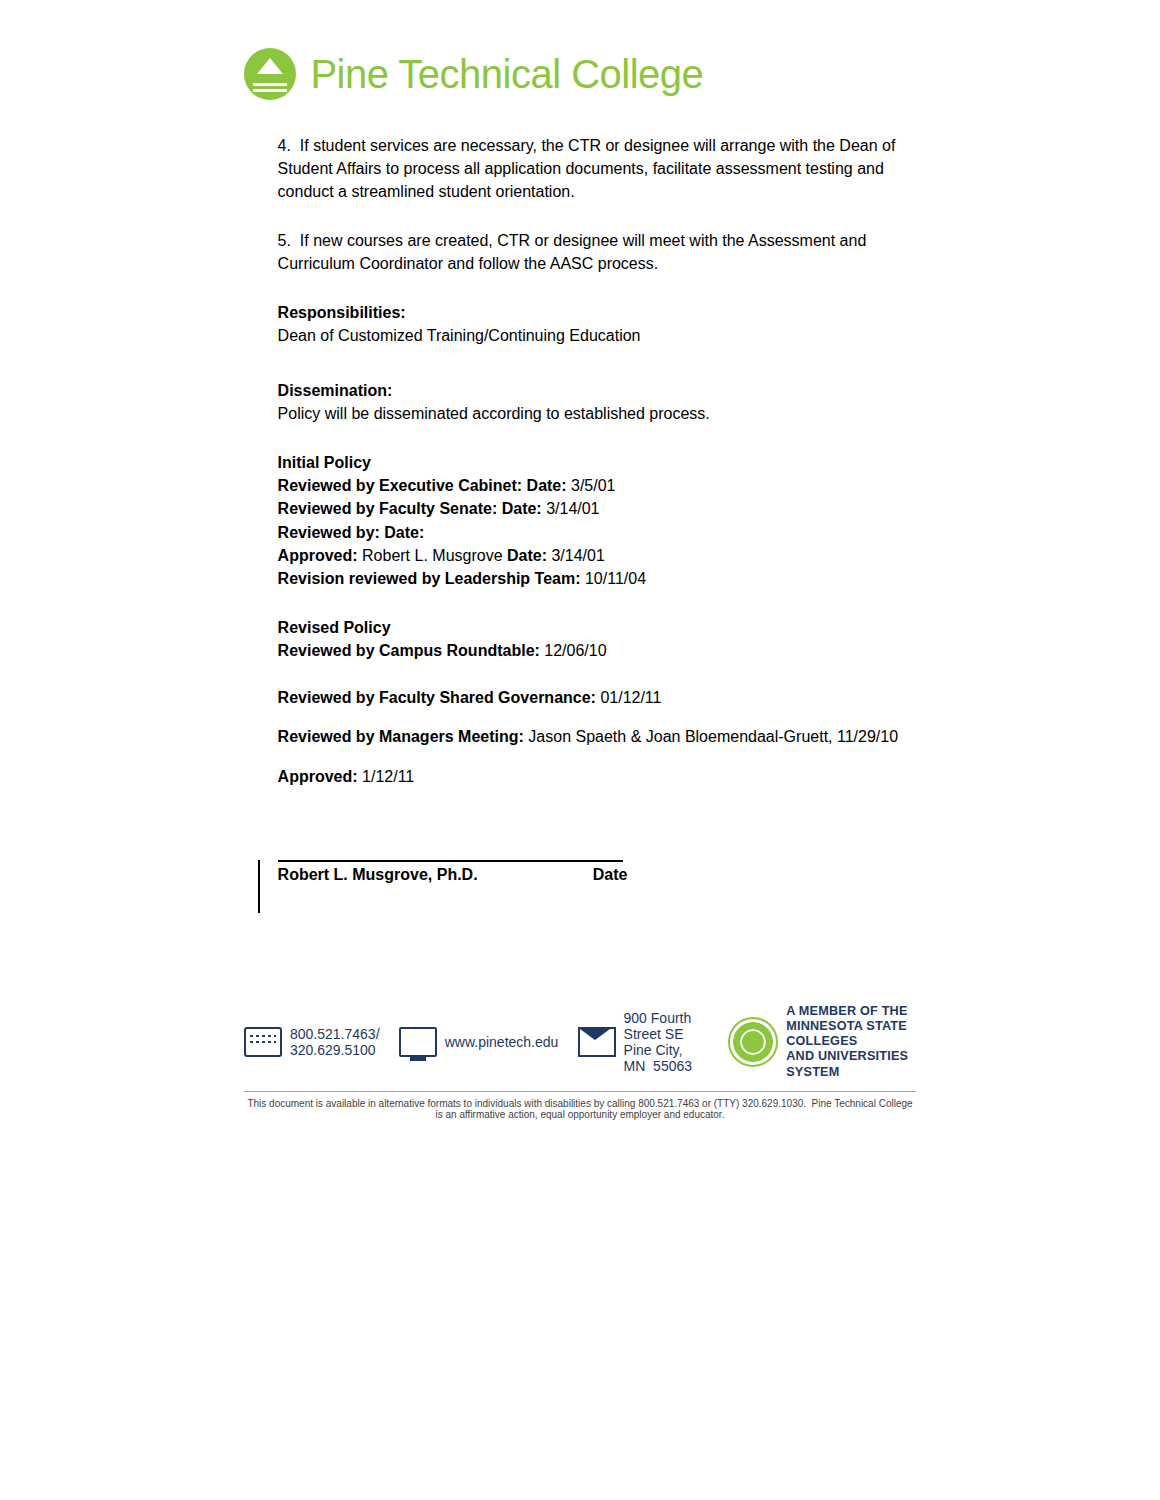Pine Technical College
4. If student services are necessary, the CTR or designee will arrange with the Dean of Student Affairs to process all application documents, facilitate assessment testing and conduct a streamlined student orientation.
5. If new courses are created, CTR or designee will meet with the Assessment and Curriculum Coordinator and follow the AASC process.
Responsibilities:
Dean of Customized Training/Continuing Education
Dissemination:
Policy will be disseminated according to established process.
Initial Policy
Reviewed by Executive Cabinet: Date: 3/5/01
Reviewed by Faculty Senate: Date: 3/14/01
Reviewed by: Date:
Approved: Robert L. Musgrove Date: 3/14/01
Revision reviewed by Leadership Team: 10/11/04
Revised Policy
Reviewed by Campus Roundtable: 12/06/10
Reviewed by Faculty Shared Governance: 01/12/11
Reviewed by Managers Meeting: Jason Spaeth & Joan Bloemendaal-Gruett, 11/29/10
Approved: 1/12/11
Robert L. Musgrove, Ph.D. Date
800.521.7463/
320.629.5100
www.pinetech.edu
900 Fourth Street SE
Pine City, MN 55063
A MEMBER OF THE
MINNESOTA STATE COLLEGES
AND UNIVERSITIES SYSTEM
This document is available in alternative formats to individuals with disabilities by calling 800.521.7463 or (TTY) 320.629.1030. Pine Technical College is an affirmative action, equal opportunity employer and educator.